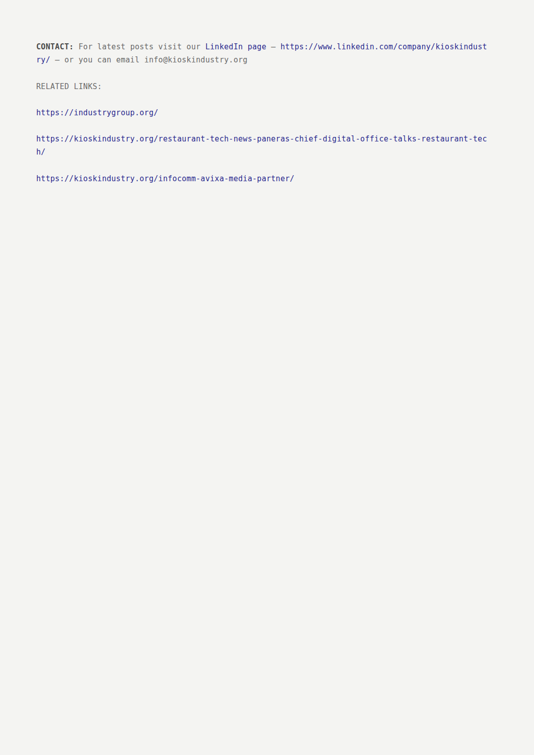CONTACT: For latest posts visit our LinkedIn page — https://www.linkedin.com/company/kioskindustry/ — or you can email info@kioskindustry.org
RELATED LINKS:
https://industrygroup.org/
https://kioskindustry.org/restaurant-tech-news-paneras-chief-digital-office-talks-restaurant-tech/
https://kioskindustry.org/infocomm-avixa-media-partner/